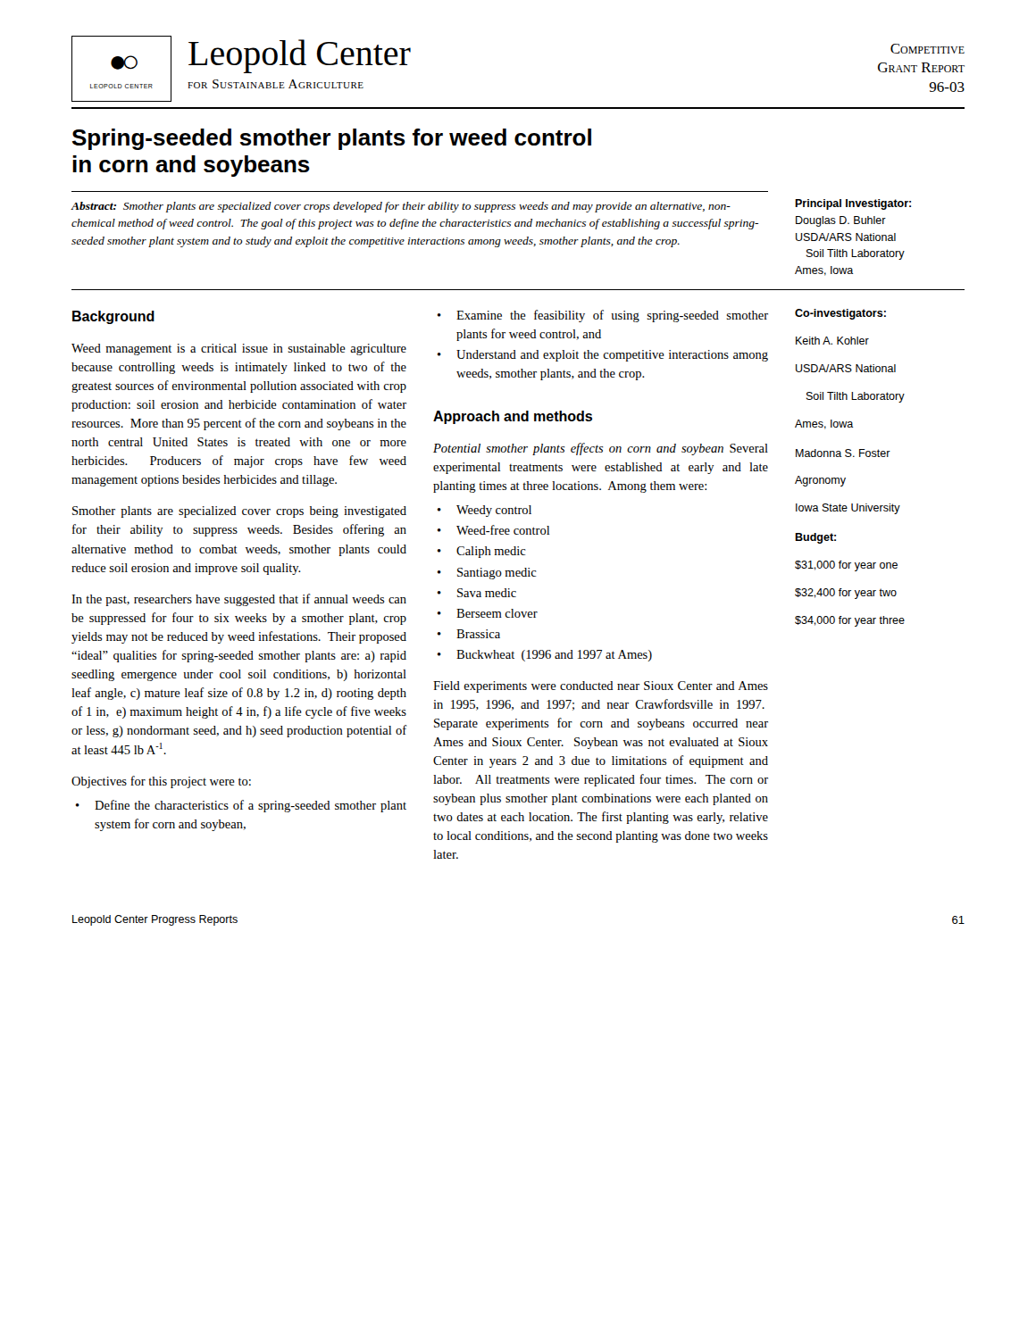●○
LEOPOLD CENTER
Leopold Center
for Sustainable Agriculture
Competitive
Grant Report
96-03
Spring-seeded smother plants for weed control
in corn and soybeans
Abstract: Smother plants are specialized cover crops developed for their ability to suppress weeds and may provide an alternative, non-chemical method of weed control. The goal of this project was to define the characteristics and mechanics of establishing a successful spring-seeded smother plant system and to study and exploit the competitive interactions among weeds, smother plants, and the crop.
Principal Investigator:
Douglas D. Buhler
USDA/ARS National
Soil Tilth Laboratory
Ames, Iowa
Background
Weed management is a critical issue in sustainable agriculture because controlling weeds is intimately linked to two of the greatest sources of environmental pollution associated with crop production: soil erosion and herbicide contamination of water resources. More than 95 percent of the corn and soybeans in the north central United States is treated with one or more herbicides. Producers of major crops have few weed management options besides herbicides and tillage.
Smother plants are specialized cover crops being investigated for their ability to suppress weeds. Besides offering an alternative method to combat weeds, smother plants could reduce soil erosion and improve soil quality.
In the past, researchers have suggested that if annual weeds can be suppressed for four to six weeks by a smother plant, crop yields may not be reduced by weed infestations. Their proposed “ideal” qualities for spring-seeded smother plants are: a) rapid seedling emergence under cool soil conditions, b) horizontal leaf angle, c) mature leaf size of 0.8 by 1.2 in, d) rooting depth of 1 in, e) maximum height of 4 in, f) a life cycle of five weeks or less, g) nondormant seed, and h) seed production potential of at least 445 lb A-1.
Objectives for this project were to:
Define the characteristics of a spring-seeded smother plant system for corn and soybean,
Examine the feasibility of using spring-seeded smother plants for weed control, and
Understand and exploit the competitive interactions among weeds, smother plants, and the crop.
Approach and methods
Potential smother plants effects on corn and soybean Several experimental treatments were established at early and late planting times at three locations. Among them were:
Weedy control
Weed-free control
Caliph medic
Santiago medic
Sava medic
Berseem clover
Brassica
Buckwheat (1996 and 1997 at Ames)
Field experiments were conducted near Sioux Center and Ames in 1995, 1996, and 1997; and near Crawfordsville in 1997. Separate experiments for corn and soybeans occurred near Ames and Sioux Center. Soybean was not evaluated at Sioux Center in years 2 and 3 due to limitations of equipment and labor. All treatments were replicated four times. The corn or soybean plus smother plant combinations were each planted on two dates at each location. The first planting was early, relative to local conditions, and the second planting was done two weeks later.
Co-investigators:
Keith A. Kohler
USDA/ARS National
Soil Tilth Laboratory
Ames, Iowa
Madonna S. Foster
Agronomy
Iowa State University
Budget:
$31,000 for year one
$32,400 for year two
$34,000 for year three
Leopold Center Progress Reports
61